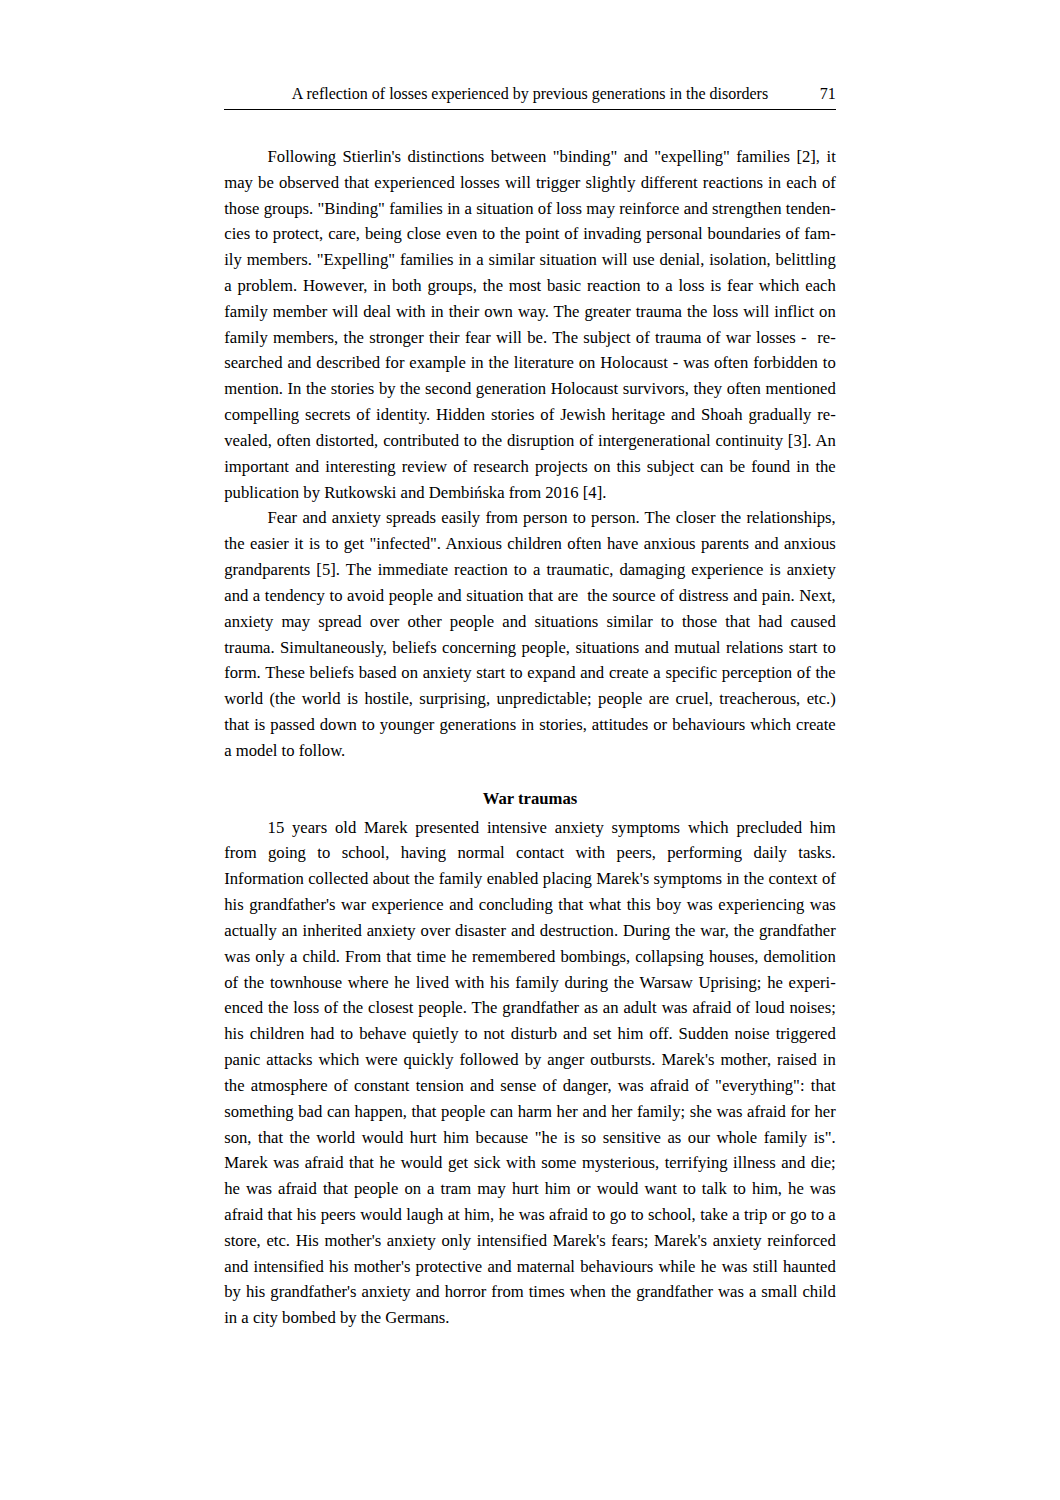A reflection of losses experienced by previous generations in the disorders 71
Following Stierlin's distinctions between "binding" and "expelling" families [2], it may be observed that experienced losses will trigger slightly different reactions in each of those groups. "Binding" families in a situation of loss may reinforce and strengthen tendencies to protect, care, being close even to the point of invading personal boundaries of family members. "Expelling" families in a similar situation will use denial, isolation, belittling a problem. However, in both groups, the most basic reaction to a loss is fear which each family member will deal with in their own way. The greater trauma the loss will inflict on family members, the stronger their fear will be. The subject of trauma of war losses - researched and described for example in the literature on Holocaust - was often forbidden to mention. In the stories by the second generation Holocaust survivors, they often mentioned compelling secrets of identity. Hidden stories of Jewish heritage and Shoah gradually revealed, often distorted, contributed to the disruption of intergenerational continuity [3]. An important and interesting review of research projects on this subject can be found in the publication by Rutkowski and Dembińska from 2016 [4].
Fear and anxiety spreads easily from person to person. The closer the relationships, the easier it is to get "infected". Anxious children often have anxious parents and anxious grandparents [5]. The immediate reaction to a traumatic, damaging experience is anxiety and a tendency to avoid people and situation that are the source of distress and pain. Next, anxiety may spread over other people and situations similar to those that had caused trauma. Simultaneously, beliefs concerning people, situations and mutual relations start to form. These beliefs based on anxiety start to expand and create a specific perception of the world (the world is hostile, surprising, unpredictable; people are cruel, treacherous, etc.) that is passed down to younger generations in stories, attitudes or behaviours which create a model to follow.
War traumas
15 years old Marek presented intensive anxiety symptoms which precluded him from going to school, having normal contact with peers, performing daily tasks. Information collected about the family enabled placing Marek's symptoms in the context of his grandfather's war experience and concluding that what this boy was experiencing was actually an inherited anxiety over disaster and destruction. During the war, the grandfather was only a child. From that time he remembered bombings, collapsing houses, demolition of the townhouse where he lived with his family during the Warsaw Uprising; he experienced the loss of the closest people. The grandfather as an adult was afraid of loud noises; his children had to behave quietly to not disturb and set him off. Sudden noise triggered panic attacks which were quickly followed by anger outbursts. Marek's mother, raised in the atmosphere of constant tension and sense of danger, was afraid of "everything": that something bad can happen, that people can harm her and her family; she was afraid for her son, that the world would hurt him because "he is so sensitive as our whole family is". Marek was afraid that he would get sick with some mysterious, terrifying illness and die; he was afraid that people on a tram may hurt him or would want to talk to him, he was afraid that his peers would laugh at him, he was afraid to go to school, take a trip or go to a store, etc. His mother's anxiety only intensified Marek's fears; Marek's anxiety reinforced and intensified his mother's protective and maternal behaviours while he was still haunted by his grandfather's anxiety and horror from times when the grandfather was a small child in a city bombed by the Germans.